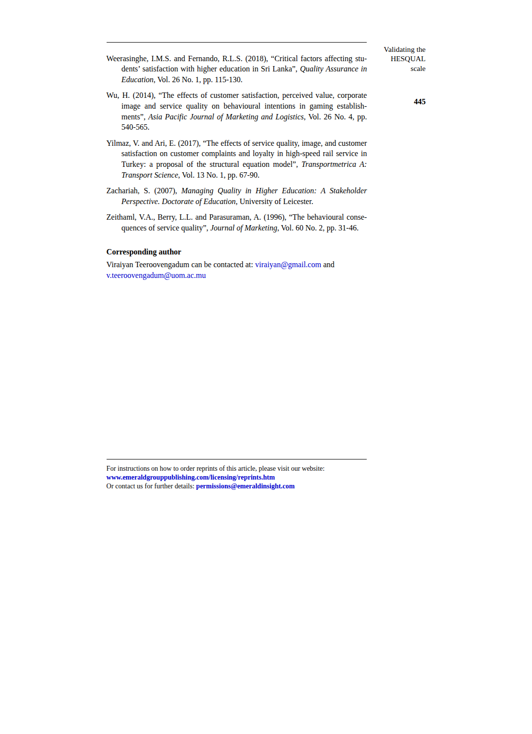Validating the HESQUAL scale
445
Weerasinghe, I.M.S. and Fernando, R.L.S. (2018), “Critical factors affecting students’ satisfaction with higher education in Sri Lanka”, Quality Assurance in Education, Vol. 26 No. 1, pp. 115-130.
Wu, H. (2014), “The effects of customer satisfaction, perceived value, corporate image and service quality on behavioural intentions in gaming establishments”, Asia Pacific Journal of Marketing and Logistics, Vol. 26 No. 4, pp. 540-565.
Yilmaz, V. and Ari, E. (2017), “The effects of service quality, image, and customer satisfaction on customer complaints and loyalty in high-speed rail service in Turkey: a proposal of the structural equation model”, Transportmetrica A: Transport Science, Vol. 13 No. 1, pp. 67-90.
Zachariah, S. (2007), Managing Quality in Higher Education: A Stakeholder Perspective. Doctorate of Education, University of Leicester.
Zeithaml, V.A., Berry, L.L. and Parasuraman, A. (1996), “The behavioural consequences of service quality”, Journal of Marketing, Vol. 60 No. 2, pp. 31-46.
Corresponding author
Viraiyan Teeroovengadum can be contacted at: viraiyan@gmail.com and v.teeroovengadum@uom.ac.mu
For instructions on how to order reprints of this article, please visit our website:
www.emeraldgrouppublishing.com/licensing/reprints.htm
Or contact us for further details: permissions@emeraldinsight.com